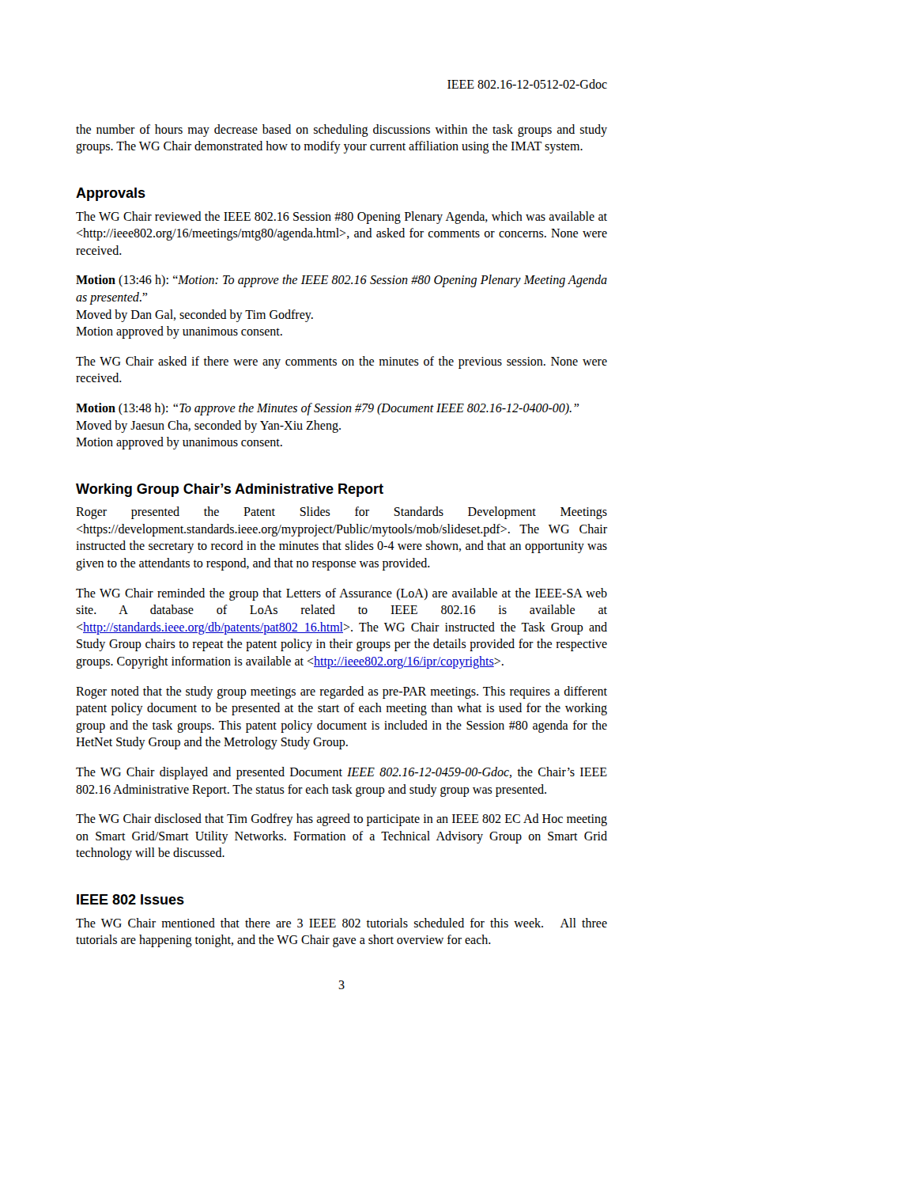IEEE 802.16-12-0512-02-Gdoc
the number of hours may decrease based on scheduling discussions within the task groups and study groups. The WG Chair demonstrated how to modify your current affiliation using the IMAT system.
Approvals
The WG Chair reviewed the IEEE 802.16 Session #80 Opening Plenary Agenda, which was available at <http://ieee802.org/16/meetings/mtg80/agenda.html>, and asked for comments or concerns. None were received.
Motion (13:46 h): “Motion: To approve the IEEE 802.16 Session #80 Opening Plenary Meeting Agenda as presented.”
Moved by Dan Gal, seconded by Tim Godfrey.
Motion approved by unanimous consent.
The WG Chair asked if there were any comments on the minutes of the previous session. None were received.
Motion (13:48 h): “To approve the Minutes of Session #79 (Document IEEE 802.16-12-0400-00).”
Moved by Jaesun Cha, seconded by Yan-Xiu Zheng.
Motion approved by unanimous consent.
Working Group Chair’s Administrative Report
Roger presented the Patent Slides for Standards Development Meetings <https://development.standards.ieee.org/myproject/Public/mytools/mob/slideset.pdf>. The WG Chair instructed the secretary to record in the minutes that slides 0-4 were shown, and that an opportunity was given to the attendants to respond, and that no response was provided.
The WG Chair reminded the group that Letters of Assurance (LoA) are available at the IEEE-SA web site. A database of LoAs related to IEEE 802.16 is available at <http://standards.ieee.org/db/patents/pat802_16.html>. The WG Chair instructed the Task Group and Study Group chairs to repeat the patent policy in their groups per the details provided for the respective groups. Copyright information is available at <http://ieee802.org/16/ipr/copyrights>.
Roger noted that the study group meetings are regarded as pre-PAR meetings. This requires a different patent policy document to be presented at the start of each meeting than what is used for the working group and the task groups. This patent policy document is included in the Session #80 agenda for the HetNet Study Group and the Metrology Study Group.
The WG Chair displayed and presented Document IEEE 802.16-12-0459-00-Gdoc, the Chair’s IEEE 802.16 Administrative Report. The status for each task group and study group was presented.
The WG Chair disclosed that Tim Godfrey has agreed to participate in an IEEE 802 EC Ad Hoc meeting on Smart Grid/Smart Utility Networks. Formation of a Technical Advisory Group on Smart Grid technology will be discussed.
IEEE 802 Issues
The WG Chair mentioned that there are 3 IEEE 802 tutorials scheduled for this week. All three tutorials are happening tonight, and the WG Chair gave a short overview for each.
3